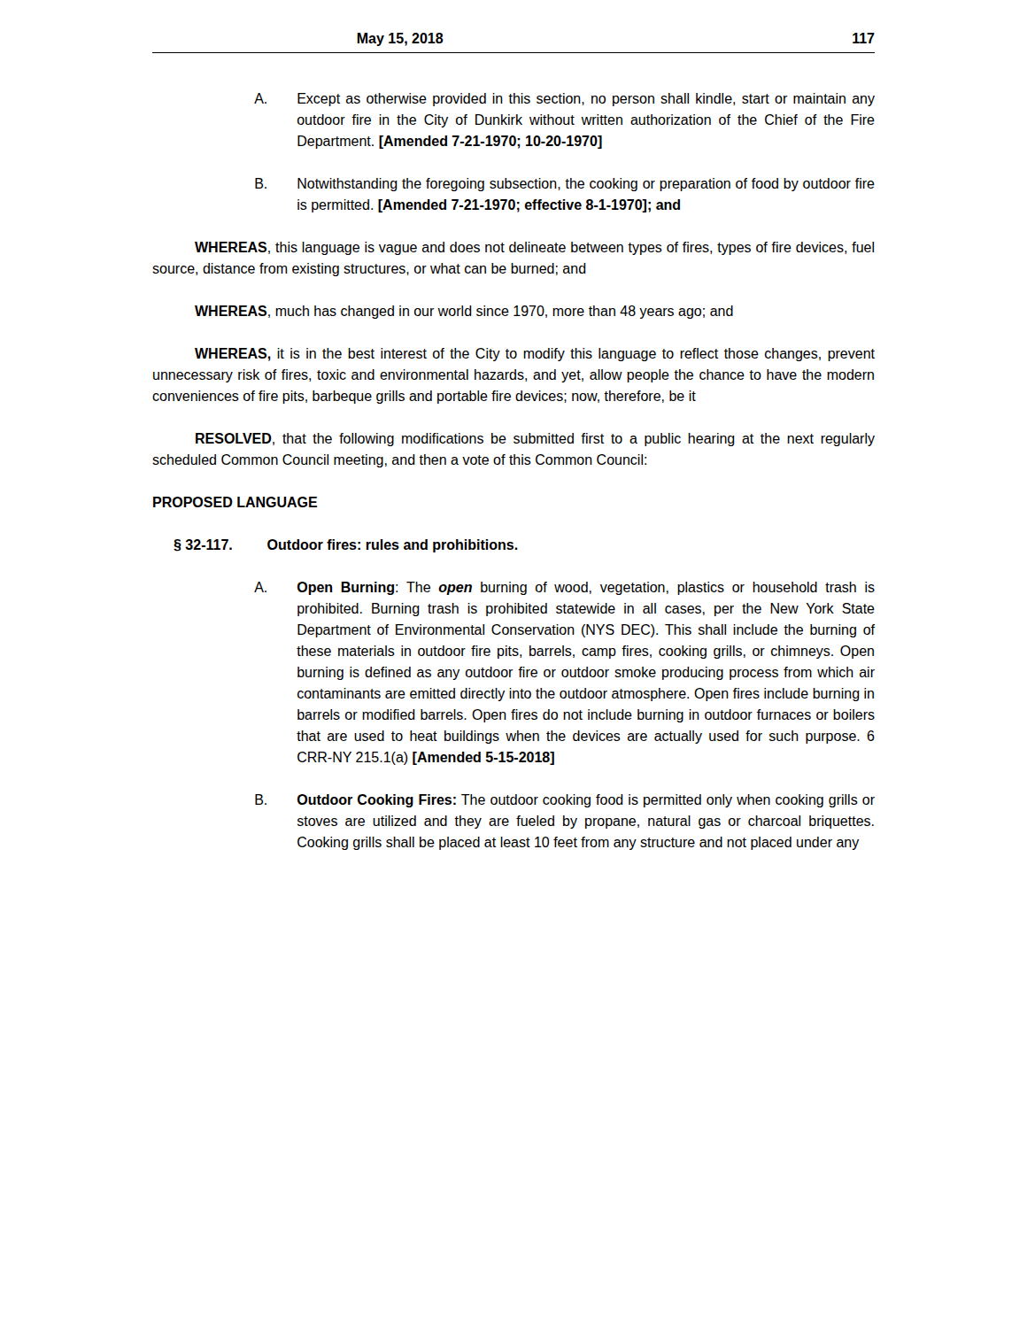May 15, 2018 117
A. Except as otherwise provided in this section, no person shall kindle, start or maintain any outdoor fire in the City of Dunkirk without written authorization of the Chief of the Fire Department. [Amended 7-21-1970; 10-20-1970]
B. Notwithstanding the foregoing subsection, the cooking or preparation of food by outdoor fire is permitted. [Amended 7-21-1970; effective 8-1-1970]; and
WHEREAS, this language is vague and does not delineate between types of fires, types of fire devices, fuel source, distance from existing structures, or what can be burned; and
WHEREAS, much has changed in our world since 1970, more than 48 years ago; and
WHEREAS, it is in the best interest of the City to modify this language to reflect those changes, prevent unnecessary risk of fires, toxic and environmental hazards, and yet, allow people the chance to have the modern conveniences of fire pits, barbeque grills and portable fire devices; now, therefore, be it
RESOLVED, that the following modifications be submitted first to a public hearing at the next regularly scheduled Common Council meeting, and then a vote of this Common Council:
PROPOSED LANGUAGE
§ 32-117. Outdoor fires: rules and prohibitions.
A. Open Burning: The open burning of wood, vegetation, plastics or household trash is prohibited. Burning trash is prohibited statewide in all cases, per the New York State Department of Environmental Conservation (NYS DEC). This shall include the burning of these materials in outdoor fire pits, barrels, camp fires, cooking grills, or chimneys. Open burning is defined as any outdoor fire or outdoor smoke producing process from which air contaminants are emitted directly into the outdoor atmosphere. Open fires include burning in barrels or modified barrels. Open fires do not include burning in outdoor furnaces or boilers that are used to heat buildings when the devices are actually used for such purpose. 6 CRR-NY 215.1(a) [Amended 5-15-2018]
B. Outdoor Cooking Fires: The outdoor cooking food is permitted only when cooking grills or stoves are utilized and they are fueled by propane, natural gas or charcoal briquettes. Cooking grills shall be placed at least 10 feet from any structure and not placed under any